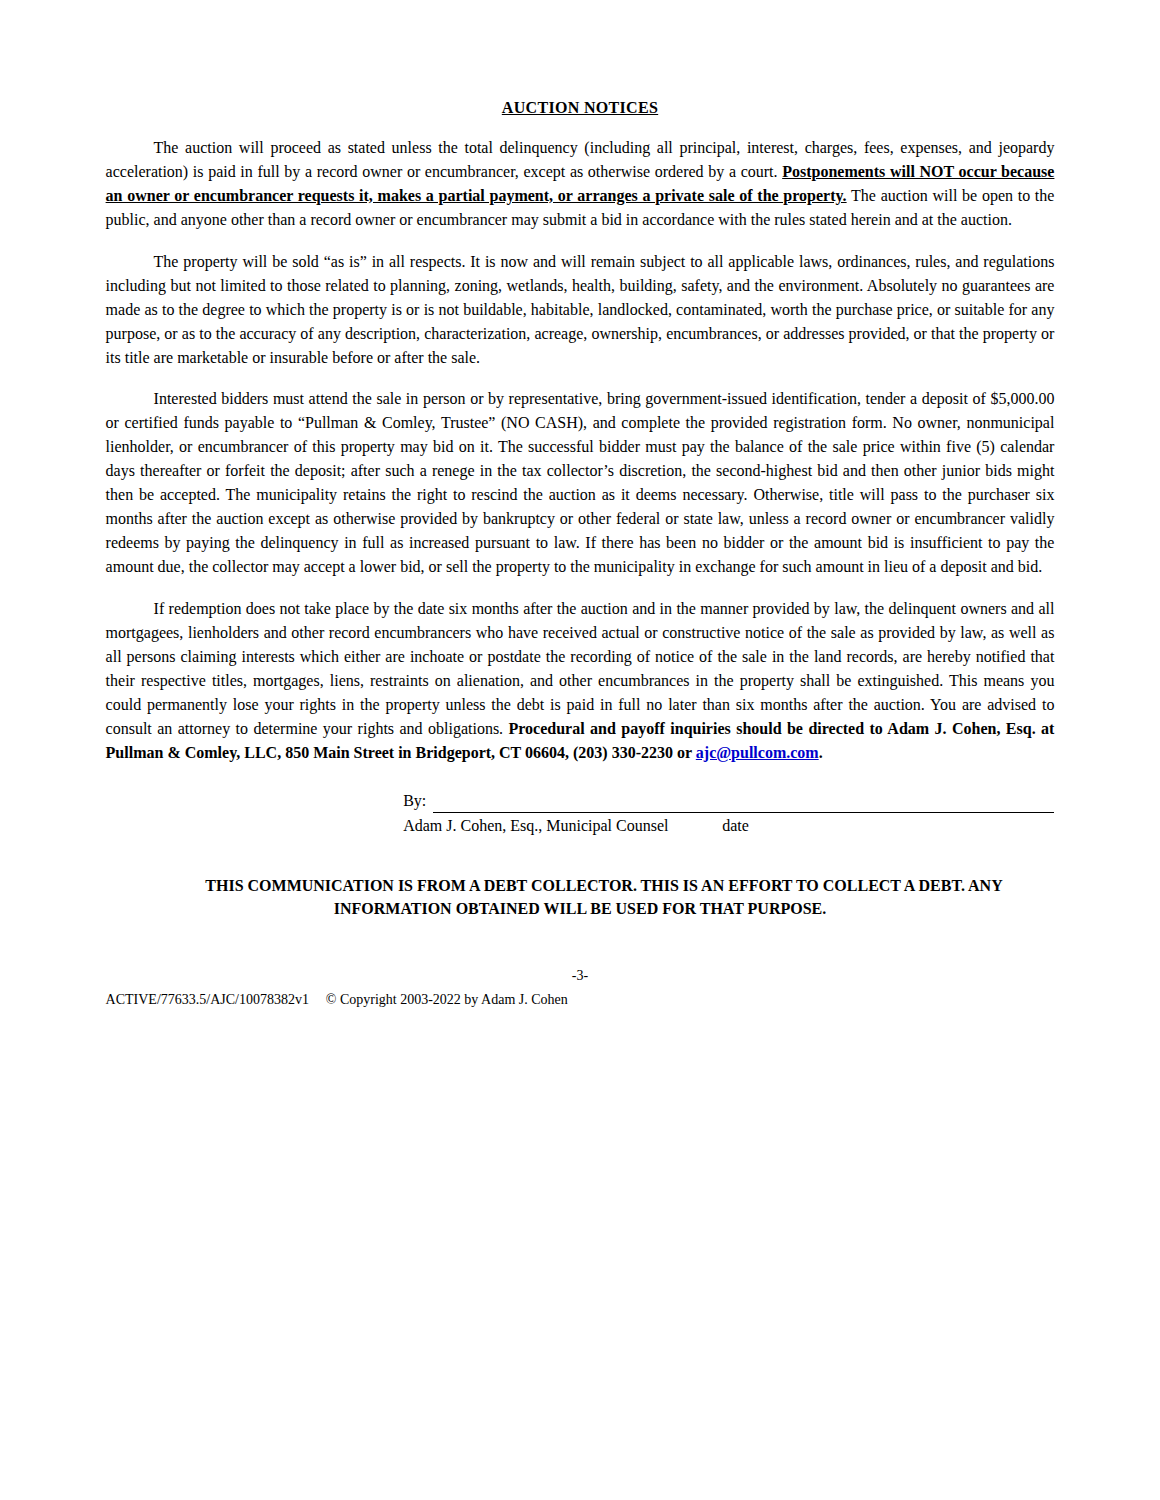AUCTION NOTICES
The auction will proceed as stated unless the total delinquency (including all principal, interest, charges, fees, expenses, and jeopardy acceleration) is paid in full by a record owner or encumbrancer, except as otherwise ordered by a court. Postponements will NOT occur because an owner or encumbrancer requests it, makes a partial payment, or arranges a private sale of the property. The auction will be open to the public, and anyone other than a record owner or encumbrancer may submit a bid in accordance with the rules stated herein and at the auction.
The property will be sold “as is” in all respects. It is now and will remain subject to all applicable laws, ordinances, rules, and regulations including but not limited to those related to planning, zoning, wetlands, health, building, safety, and the environment. Absolutely no guarantees are made as to the degree to which the property is or is not buildable, habitable, landlocked, contaminated, worth the purchase price, or suitable for any purpose, or as to the accuracy of any description, characterization, acreage, ownership, encumbrances, or addresses provided, or that the property or its title are marketable or insurable before or after the sale.
Interested bidders must attend the sale in person or by representative, bring government-issued identification, tender a deposit of $5,000.00 or certified funds payable to “Pullman & Comley, Trustee” (NO CASH), and complete the provided registration form. No owner, nonmunicipal lienholder, or encumbrancer of this property may bid on it. The successful bidder must pay the balance of the sale price within five (5) calendar days thereafter or forfeit the deposit; after such a renege in the tax collector’s discretion, the second-highest bid and then other junior bids might then be accepted. The municipality retains the right to rescind the auction as it deems necessary. Otherwise, title will pass to the purchaser six months after the auction except as otherwise provided by bankruptcy or other federal or state law, unless a record owner or encumbrancer validly redeems by paying the delinquency in full as increased pursuant to law. If there has been no bidder or the amount bid is insufficient to pay the amount due, the collector may accept a lower bid, or sell the property to the municipality in exchange for such amount in lieu of a deposit and bid.
If redemption does not take place by the date six months after the auction and in the manner provided by law, the delinquent owners and all mortgagees, lienholders and other record encumbrancers who have received actual or constructive notice of the sale as provided by law, as well as all persons claiming interests which either are inchoate or postdate the recording of notice of the sale in the land records, are hereby notified that their respective titles, mortgages, liens, restraints on alienation, and other encumbrances in the property shall be extinguished. This means you could permanently lose your rights in the property unless the debt is paid in full no later than six months after the auction. You are advised to consult an attorney to determine your rights and obligations. Procedural and payoff inquiries should be directed to Adam J. Cohen, Esq. at Pullman & Comley, LLC, 850 Main Street in Bridgeport, CT 06604, (203) 330-2230 or ajc@pullcom.com.
By:
Adam J. Cohen, Esq., Municipal Counsel date
THIS COMMUNICATION IS FROM A DEBT COLLECTOR. THIS IS AN EFFORT TO COLLECT A DEBT. ANY INFORMATION OBTAINED WILL BE USED FOR THAT PURPOSE.
-3-
ACTIVE/77633.5/AJC/10078382v1 © Copyright 2003-2022 by Adam J. Cohen